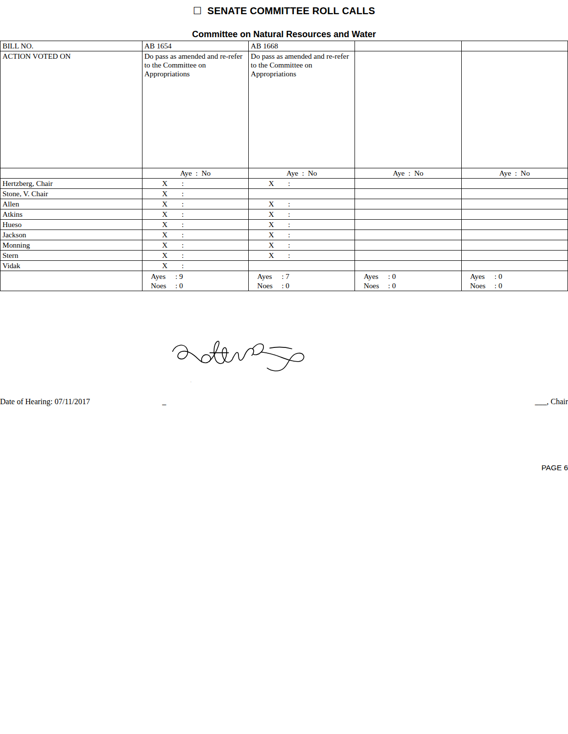☐SENATE COMMITTEE ROLL CALLS
Committee on Natural Resources and Water
| BILL NO. | AB 1654 | AB 1668 | | |
| ACTION VOTED ON | Do pass as amended and re-refer to the Committee on Appropriations | Do pass as amended and re-refer to the Committee on Appropriations | | |
| | Aye : No | Aye : No | Aye : No | Aye : No |
| Hertzberg, Chair | X : | X : | | |
| Stone, V. Chair | X : | | | |
| Allen | X : | X : | | |
| Atkins | X : | X : | | |
| Hueso | X : | X : | | |
| Jackson | X : | X : | | |
| Monning | X : | X : | | |
| Stern | X : | X : | | |
| Vidak | X : | | | |
| | Ayes : 9 Noes : 0 | Ayes : 7 Noes : 0 | Ayes : 0 Noes : 0 | Ayes : 0 Noes : 0 |
.
Date of Hearing: 07/11/2017 _ ___, Chair
PAGE 6